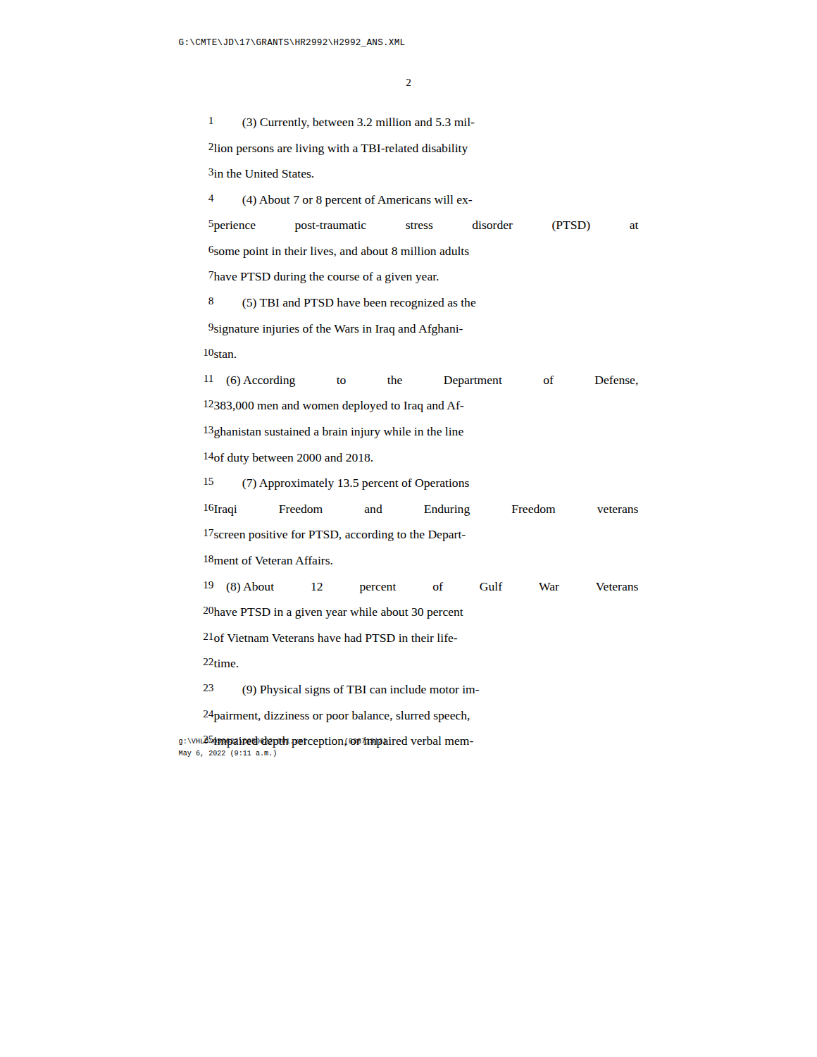G:\CMTE\JD\17\GRANTS\HR2992\H2992_ANS.XML
2
| 1 | (3) Currently, between 3.2 million and 5.3 mil- |
| 2 | lion persons are living with a TBI-related disability |
| 3 | in the United States. |
| 4 | (4) About 7 or 8 percent of Americans will ex- |
| 5 | perience post-traumatic stress disorder (PTSD) at |
| 6 | some point in their lives, and about 8 million adults |
| 7 | have PTSD during the course of a given year. |
| 8 | (5) TBI and PTSD have been recognized as the |
| 9 | signature injuries of the Wars in Iraq and Afghani- |
| 10 | stan. |
| 11 | (6) According to the Department of Defense, |
| 12 | 383,000 men and women deployed to Iraq and Af- |
| 13 | ghanistan sustained a brain injury while in the line |
| 14 | of duty between 2000 and 2018. |
| 15 | (7) Approximately 13.5 percent of Operations |
| 16 | Iraqi Freedom and Enduring Freedom veterans |
| 17 | screen positive for PTSD, according to the Depart- |
| 18 | ment of Veteran Affairs. |
| 19 | (8) About 12 percent of Gulf War Veterans |
| 20 | have PTSD in a given year while about 30 percent |
| 21 | of Vietnam Veterans have had PTSD in their life- |
| 22 | time. |
| 23 | (9) Physical signs of TBI can include motor im- |
| 24 | pairment, dizziness or poor balance, slurred speech, |
| 25 | impaired depth perception, or impaired verbal mem- |
g:\VHLD\050622\D050622.001.xml (838713|2)
May 6, 2022 (9:11 a.m.)